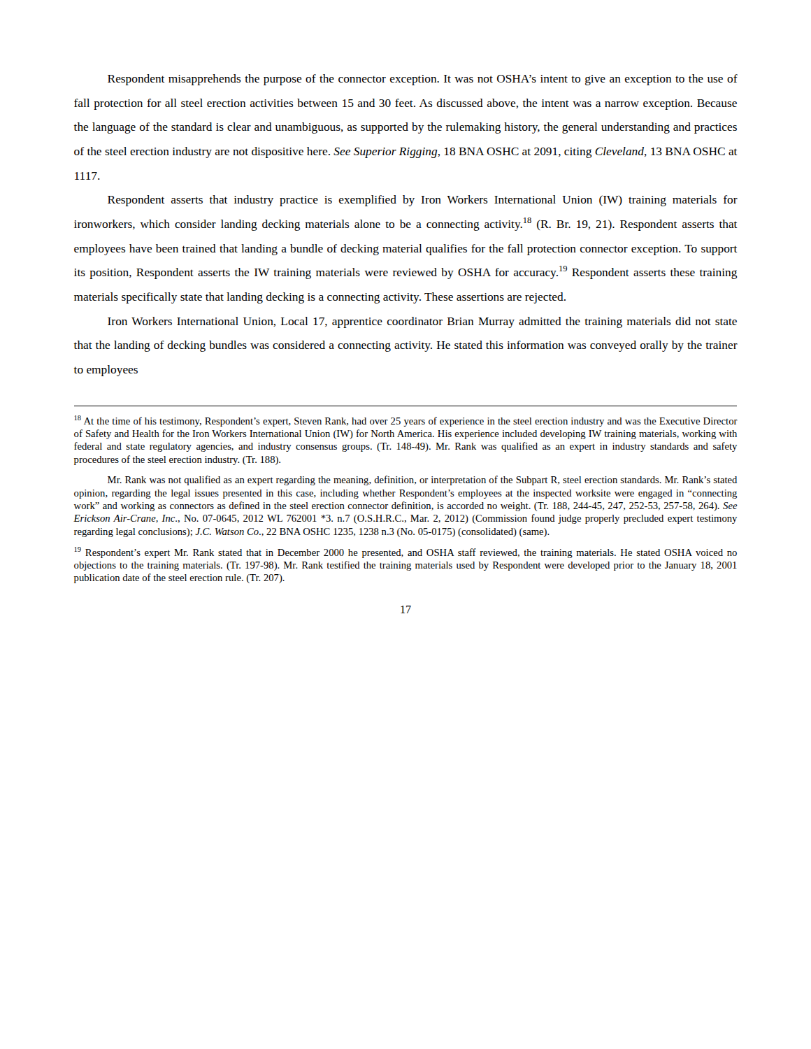Respondent misapprehends the purpose of the connector exception. It was not OSHA’s intent to give an exception to the use of fall protection for all steel erection activities between 15 and 30 feet. As discussed above, the intent was a narrow exception. Because the language of the standard is clear and unambiguous, as supported by the rulemaking history, the general understanding and practices of the steel erection industry are not dispositive here. See Superior Rigging, 18 BNA OSHC at 2091, citing Cleveland, 13 BNA OSHC at 1117.
Respondent asserts that industry practice is exemplified by Iron Workers International Union (IW) training materials for ironworkers, which consider landing decking materials alone to be a connecting activity.18 (R. Br. 19, 21). Respondent asserts that employees have been trained that landing a bundle of decking material qualifies for the fall protection connector exception. To support its position, Respondent asserts the IW training materials were reviewed by OSHA for accuracy.19 Respondent asserts these training materials specifically state that landing decking is a connecting activity. These assertions are rejected.
Iron Workers International Union, Local 17, apprentice coordinator Brian Murray admitted the training materials did not state that the landing of decking bundles was considered a connecting activity. He stated this information was conveyed orally by the trainer to employees
18 At the time of his testimony, Respondent’s expert, Steven Rank, had over 25 years of experience in the steel erection industry and was the Executive Director of Safety and Health for the Iron Workers International Union (IW) for North America. His experience included developing IW training materials, working with federal and state regulatory agencies, and industry consensus groups. (Tr. 148-49). Mr. Rank was qualified as an expert in industry standards and safety procedures of the steel erection industry. (Tr. 188).
Mr. Rank was not qualified as an expert regarding the meaning, definition, or interpretation of the Subpart R, steel erection standards. Mr. Rank’s stated opinion, regarding the legal issues presented in this case, including whether Respondent’s employees at the inspected worksite were engaged in “connecting work” and working as connectors as defined in the steel erection connector definition, is accorded no weight. (Tr. 188, 244-45, 247, 252-53, 257-58, 264). See Erickson Air-Crane, Inc., No. 07-0645, 2012 WL 762001 *3. n.7 (O.S.H.R.C., Mar. 2, 2012) (Commission found judge properly precluded expert testimony regarding legal conclusions); J.C. Watson Co., 22 BNA OSHC 1235, 1238 n.3 (No. 05-0175) (consolidated) (same).
19 Respondent’s expert Mr. Rank stated that in December 2000 he presented, and OSHA staff reviewed, the training materials. He stated OSHA voiced no objections to the training materials. (Tr. 197-98). Mr. Rank testified the training materials used by Respondent were developed prior to the January 18, 2001 publication date of the steel erection rule. (Tr. 207).
17